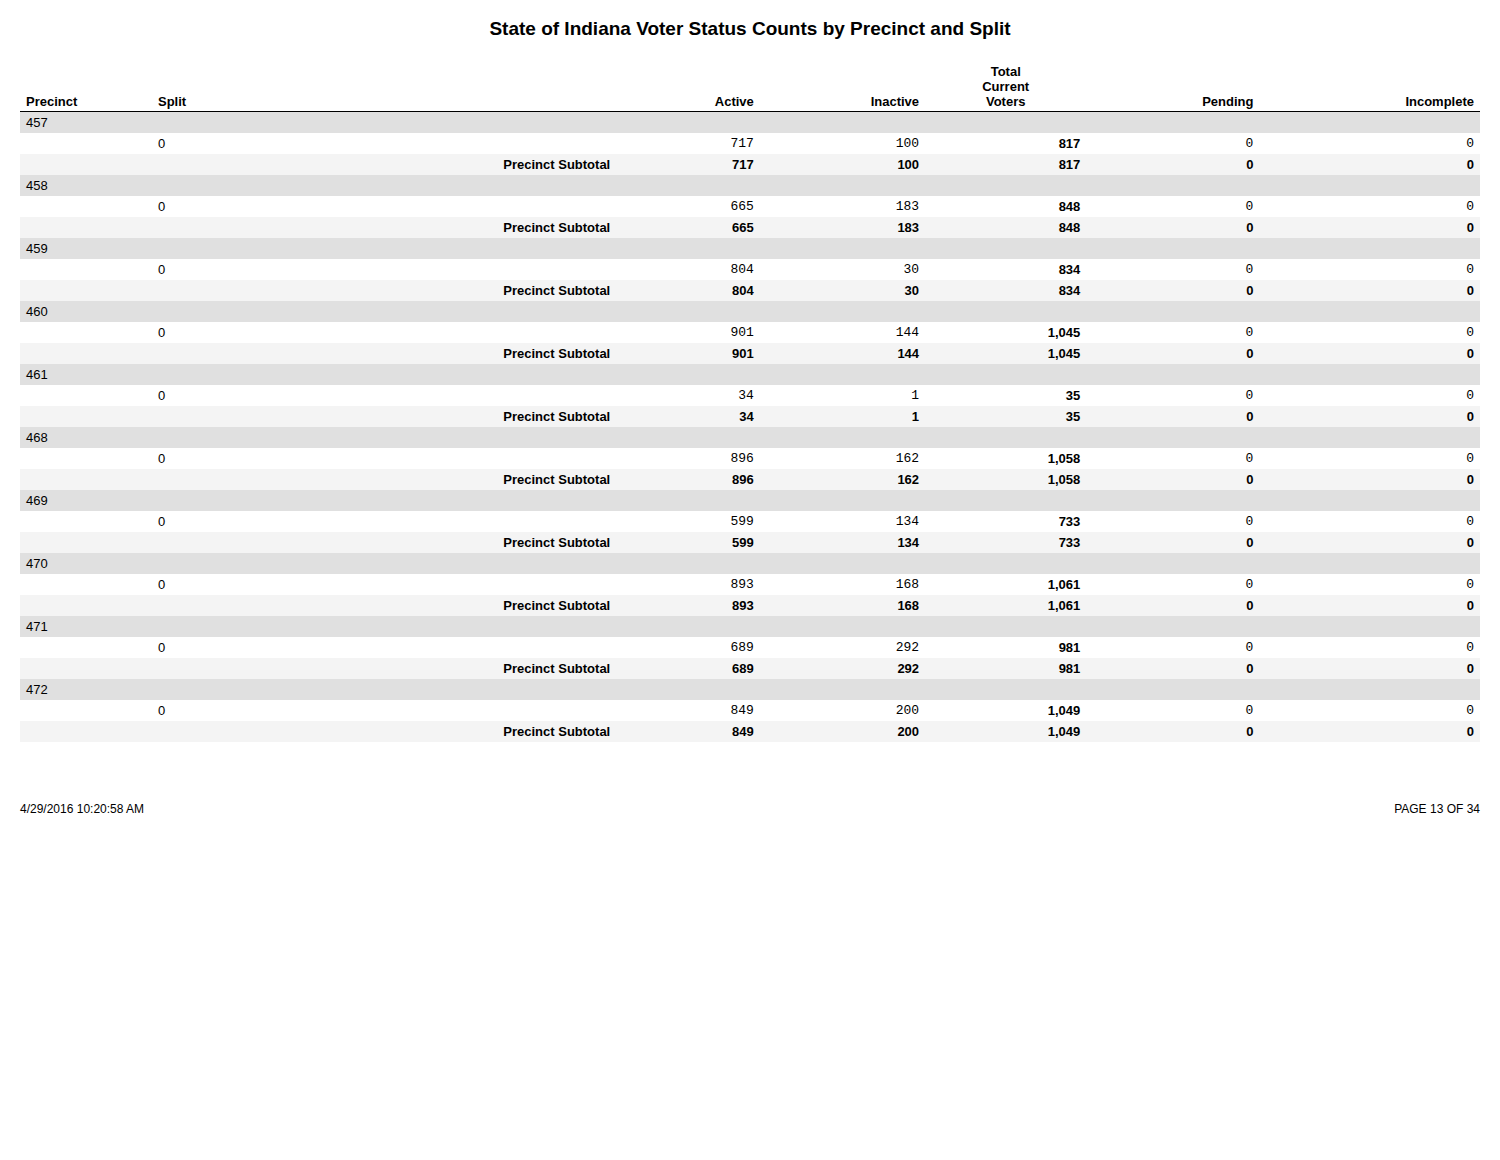State of Indiana Voter Status Counts by Precinct and Split
| Precinct | Split | | Active | Inactive | Total Current Voters | Pending | Incomplete |
| --- | --- | --- | --- | --- | --- | --- | --- |
| 457 | | | | | | | |
| | 0 | | 717 | 100 | 817 | 0 | 0 |
| | | Precinct Subtotal | 717 | 100 | 817 | 0 | 0 |
| 458 | | | | | | | |
| | 0 | | 665 | 183 | 848 | 0 | 0 |
| | | Precinct Subtotal | 665 | 183 | 848 | 0 | 0 |
| 459 | | | | | | | |
| | 0 | | 804 | 30 | 834 | 0 | 0 |
| | | Precinct Subtotal | 804 | 30 | 834 | 0 | 0 |
| 460 | | | | | | | |
| | 0 | | 901 | 144 | 1,045 | 0 | 0 |
| | | Precinct Subtotal | 901 | 144 | 1,045 | 0 | 0 |
| 461 | | | | | | | |
| | 0 | | 34 | 1 | 35 | 0 | 0 |
| | | Precinct Subtotal | 34 | 1 | 35 | 0 | 0 |
| 468 | | | | | | | |
| | 0 | | 896 | 162 | 1,058 | 0 | 0 |
| | | Precinct Subtotal | 896 | 162 | 1,058 | 0 | 0 |
| 469 | | | | | | | |
| | 0 | | 599 | 134 | 733 | 0 | 0 |
| | | Precinct Subtotal | 599 | 134 | 733 | 0 | 0 |
| 470 | | | | | | | |
| | 0 | | 893 | 168 | 1,061 | 0 | 0 |
| | | Precinct Subtotal | 893 | 168 | 1,061 | 0 | 0 |
| 471 | | | | | | | |
| | 0 | | 689 | 292 | 981 | 0 | 0 |
| | | Precinct Subtotal | 689 | 292 | 981 | 0 | 0 |
| 472 | | | | | | | |
| | 0 | | 849 | 200 | 1,049 | 0 | 0 |
| | | Precinct Subtotal | 849 | 200 | 1,049 | 0 | 0 |
4/29/2016 10:20:58 AM
PAGE 13 OF 34